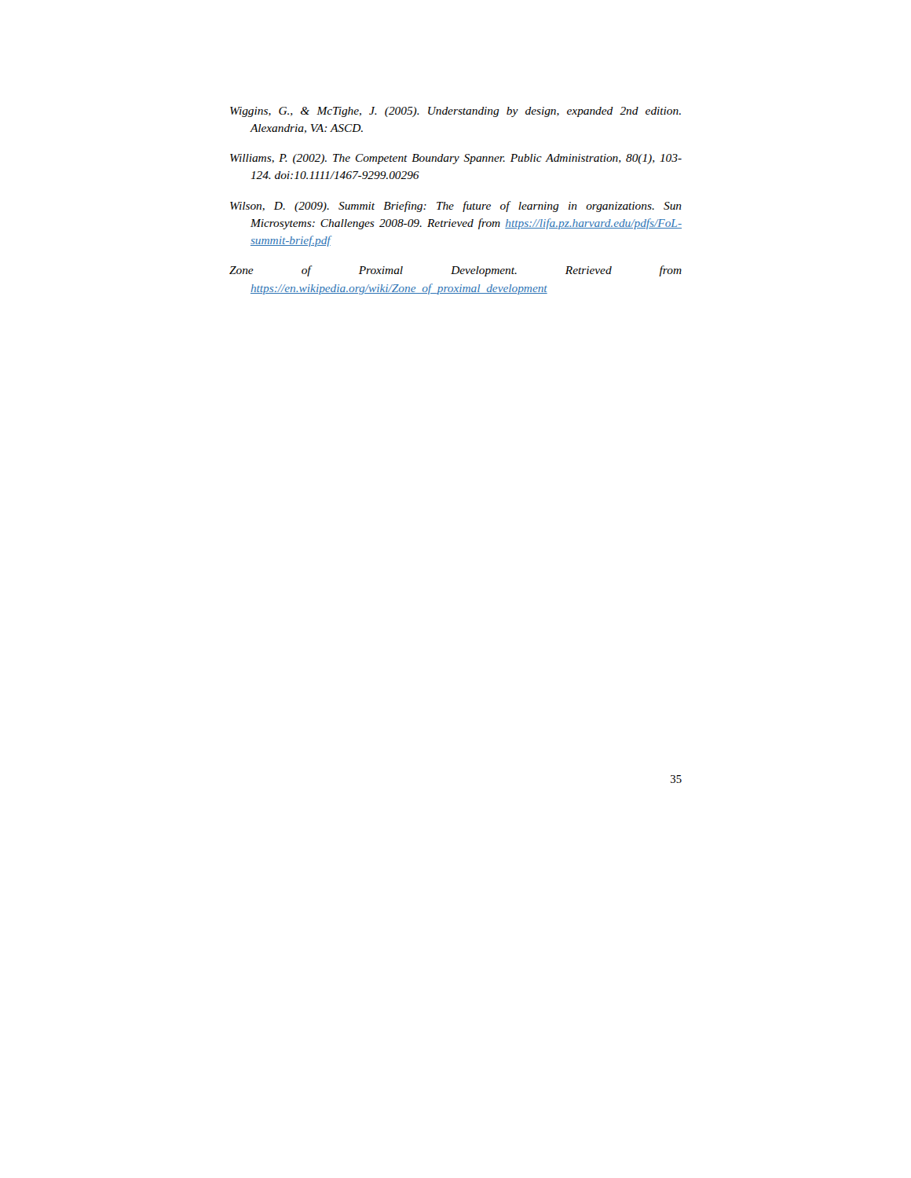Wiggins, G., & McTighe, J. (2005). Understanding by design, expanded 2nd edition. Alexandria, VA: ASCD.
Williams, P. (2002). The Competent Boundary Spanner. Public Administration, 80(1), 103-124. doi:10.1111/1467-9299.00296
Wilson, D. (2009). Summit Briefing: The future of learning in organizations. Sun Microsytems: Challenges 2008-09. Retrieved from https://lifa.pz.harvard.edu/pdfs/FoL-summit-brief.pdf
Zone of Proximal Development. Retrieved from https://en.wikipedia.org/wiki/Zone_of_proximal_development
35